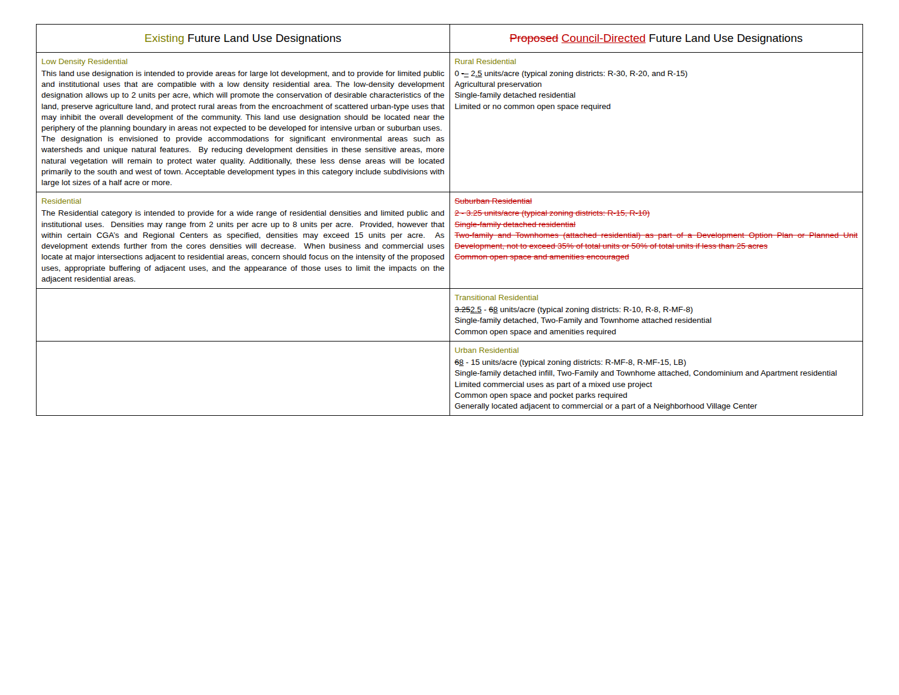| Existing Future Land Use Designations | Proposed Council-Directed Future Land Use Designations |
| --- | --- |
| Low Density Residential This land use designation is intended to provide areas for large lot development, and to provide for limited public and institutional uses that are compatible with a low density residential area. The low-density development designation allows up to 2 units per acre, which will promote the conservation of desirable characteristics of the land, preserve agriculture land, and protect rural areas from the encroachment of scattered urban-type uses that may inhibit the overall development of the community. This land use designation should be located near the periphery of the planning boundary in areas not expected to be developed for intensive urban or suburban uses. The designation is envisioned to provide accommodations for significant environmental areas such as watersheds and unique natural features. By reducing development densities in these sensitive areas, more natural vegetation will remain to protect water quality. Additionally, these less dense areas will be located primarily to the south and west of town. Acceptable development types in this category include subdivisions with large lot sizes of a half acre or more. | Rural Residential 0 - – 2 .5 units/acre (typical zoning districts: R-30, R-20, and R-15) Agricultural preservation Single-family detached residential Limited or no common open space required |
| Residential The Residential category is intended to provide for a wide range of residential densities and limited public and institutional uses. Densities may range from 2 units per acre up to 8 units per acre. Provided, however that within certain CGA’s and Regional Centers as specified, densities may exceed 15 units per acre. As development extends further from the cores densities will decrease. When business and commercial uses locate at major intersections adjacent to residential areas, concern should focus on the intensity of the proposed uses, appropriate buffering of adjacent uses, and the appearance of those uses to limit the impacts on the adjacent residential areas. | Suburban Residential 2 - 3.25 units/acre (typical zoning districts: R-15, R-10) Single-family detached residential Two-family and Townhomes (attached residential) as part of a Development Option Plan or Planned Unit Development, not to exceed 35% of total units or 50% of total units if less than 25 acres Common open space and amenities encouraged |
| | Transitional Residential 3.25 2.5 - 6 8 units/acre (typical zoning districts: R-10, R-8, R-MF-8) Single-family detached, Two-Family and Townhome attached residential Common open space and amenities required |
| | Urban Residential 6 8 - 15 units/acre (typical zoning districts: R-MF-8, R-MF-15, LB) Single-family detached infill, Two-Family and Townhome attached, Condominium and Apartment residential Limited commercial uses as part of a mixed use project Common open space and pocket parks required Generally located adjacent to commercial or a part of a Neighborhood Village Center |